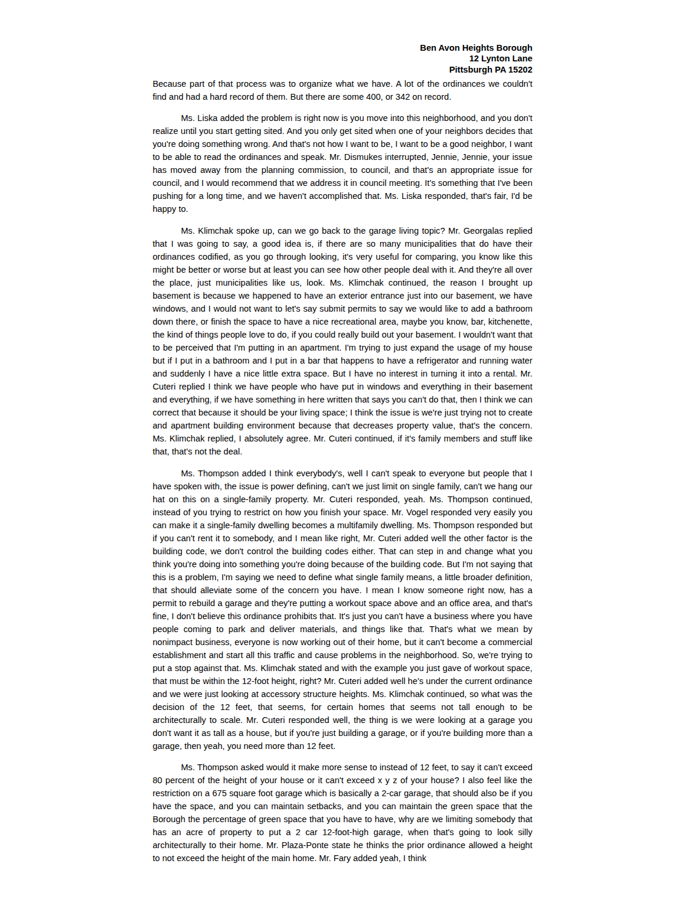Ben Avon Heights Borough
12 Lynton Lane
Pittsburgh PA 15202
Because part of that process was to organize what we have. A lot of the ordinances we couldn't find and had a hard record of them. But there are some 400, or 342 on record.
Ms. Liska added the problem is right now is you move into this neighborhood, and you don't realize until you start getting sited. And you only get sited when one of your neighbors decides that you're doing something wrong. And that's not how I want to be, I want to be a good neighbor, I want to be able to read the ordinances and speak. Mr. Dismukes interrupted, Jennie, Jennie, your issue has moved away from the planning commission, to council, and that's an appropriate issue for council, and I would recommend that we address it in council meeting. It's something that I've been pushing for a long time, and we haven't accomplished that. Ms. Liska responded, that's fair, I'd be happy to.
Ms. Klimchak spoke up, can we go back to the garage living topic? Mr. Georgalas replied that I was going to say, a good idea is, if there are so many municipalities that do have their ordinances codified, as you go through looking, it's very useful for comparing, you know like this might be better or worse but at least you can see how other people deal with it. And they're all over the place, just municipalities like us, look. Ms. Klimchak continued, the reason I brought up basement is because we happened to have an exterior entrance just into our basement, we have windows, and I would not want to let's say submit permits to say we would like to add a bathroom down there, or finish the space to have a nice recreational area, maybe you know, bar, kitchenette, the kind of things people love to do, if you could really build out your basement. I wouldn't want that to be perceived that I'm putting in an apartment. I'm trying to just expand the usage of my house but if I put in a bathroom and I put in a bar that happens to have a refrigerator and running water and suddenly I have a nice little extra space. But I have no interest in turning it into a rental. Mr. Cuteri replied I think we have people who have put in windows and everything in their basement and everything, if we have something in here written that says you can't do that, then I think we can correct that because it should be your living space; I think the issue is we're just trying not to create and apartment building environment because that decreases property value, that's the concern. Ms. Klimchak replied, I absolutely agree. Mr. Cuteri continued, if it's family members and stuff like that, that's not the deal.
Ms. Thompson added I think everybody's, well I can't speak to everyone but people that I have spoken with, the issue is power defining, can't we just limit on single family, can't we hang our hat on this on a single-family property. Mr. Cuteri responded, yeah. Ms. Thompson continued, instead of you trying to restrict on how you finish your space. Mr. Vogel responded very easily you can make it a single-family dwelling becomes a multifamily dwelling. Ms. Thompson responded but if you can't rent it to somebody, and I mean like right, Mr. Cuteri added well the other factor is the building code, we don't control the building codes either. That can step in and change what you think you're doing into something you're doing because of the building code. But I'm not saying that this is a problem, I'm saying we need to define what single family means, a little broader definition, that should alleviate some of the concern you have. I mean I know someone right now, has a permit to rebuild a garage and they're putting a workout space above and an office area, and that's fine, I don't believe this ordinance prohibits that. It's just you can't have a business where you have people coming to park and deliver materials, and things like that. That's what we mean by nonimpact business, everyone is now working out of their home, but it can't become a commercial establishment and start all this traffic and cause problems in the neighborhood. So, we're trying to put a stop against that. Ms. Klimchak stated and with the example you just gave of workout space, that must be within the 12-foot height, right? Mr. Cuteri added well he's under the current ordinance and we were just looking at accessory structure heights. Ms. Klimchak continued, so what was the decision of the 12 feet, that seems, for certain homes that seems not tall enough to be architecturally to scale. Mr. Cuteri responded well, the thing is we were looking at a garage you don't want it as tall as a house, but if you're just building a garage, or if you're building more than a garage, then yeah, you need more than 12 feet.
Ms. Thompson asked would it make more sense to instead of 12 feet, to say it can't exceed 80 percent of the height of your house or it can't exceed x y z of your house? I also feel like the restriction on a 675 square foot garage which is basically a 2-car garage, that should also be if you have the space, and you can maintain setbacks, and you can maintain the green space that the Borough the percentage of green space that you have to have, why are we limiting somebody that has an acre of property to put a 2 car 12-foot-high garage, when that's going to look silly architecturally to their home. Mr. Plaza-Ponte state he thinks the prior ordinance allowed a height to not exceed the height of the main home. Mr. Fary added yeah, I think